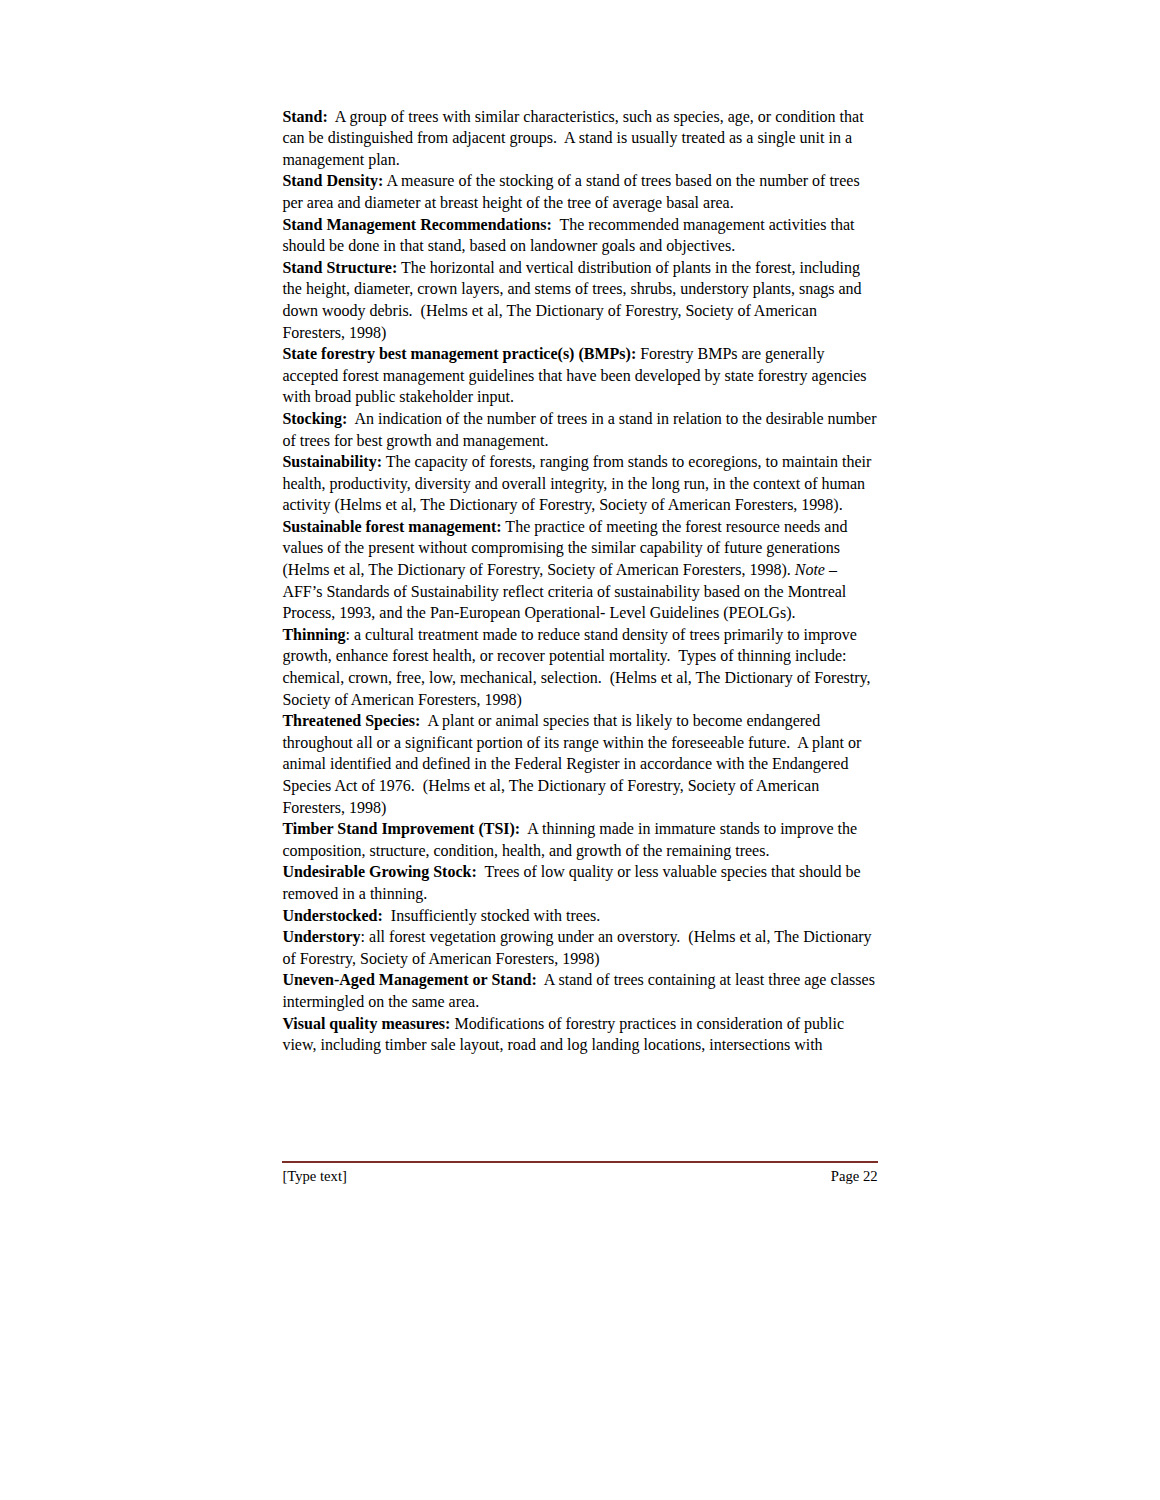Stand: A group of trees with similar characteristics, such as species, age, or condition that can be distinguished from adjacent groups. A stand is usually treated as a single unit in a management plan.
Stand Density: A measure of the stocking of a stand of trees based on the number of trees per area and diameter at breast height of the tree of average basal area.
Stand Management Recommendations: The recommended management activities that should be done in that stand, based on landowner goals and objectives.
Stand Structure: The horizontal and vertical distribution of plants in the forest, including the height, diameter, crown layers, and stems of trees, shrubs, understory plants, snags and down woody debris. (Helms et al, The Dictionary of Forestry, Society of American Foresters, 1998)
State forestry best management practice(s) (BMPs): Forestry BMPs are generally accepted forest management guidelines that have been developed by state forestry agencies with broad public stakeholder input.
Stocking: An indication of the number of trees in a stand in relation to the desirable number of trees for best growth and management.
Sustainability: The capacity of forests, ranging from stands to ecoregions, to maintain their health, productivity, diversity and overall integrity, in the long run, in the context of human activity (Helms et al, The Dictionary of Forestry, Society of American Foresters, 1998).
Sustainable forest management: The practice of meeting the forest resource needs and values of the present without compromising the similar capability of future generations (Helms et al, The Dictionary of Forestry, Society of American Foresters, 1998). Note – AFF’s Standards of Sustainability reflect criteria of sustainability based on the Montreal Process, 1993, and the Pan-European Operational- Level Guidelines (PEOLGs).
Thinning: a cultural treatment made to reduce stand density of trees primarily to improve growth, enhance forest health, or recover potential mortality. Types of thinning include: chemical, crown, free, low, mechanical, selection. (Helms et al, The Dictionary of Forestry, Society of American Foresters, 1998)
Threatened Species: A plant or animal species that is likely to become endangered throughout all or a significant portion of its range within the foreseeable future. A plant or animal identified and defined in the Federal Register in accordance with the Endangered Species Act of 1976. (Helms et al, The Dictionary of Forestry, Society of American Foresters, 1998)
Timber Stand Improvement (TSI): A thinning made in immature stands to improve the composition, structure, condition, health, and growth of the remaining trees.
Undesirable Growing Stock: Trees of low quality or less valuable species that should be removed in a thinning.
Understocked: Insufficiently stocked with trees.
Understory: all forest vegetation growing under an overstory. (Helms et al, The Dictionary of Forestry, Society of American Foresters, 1998)
Uneven-Aged Management or Stand: A stand of trees containing at least three age classes intermingled on the same area.
Visual quality measures: Modifications of forestry practices in consideration of public view, including timber sale layout, road and log landing locations, intersections with
[Type text] Page 22